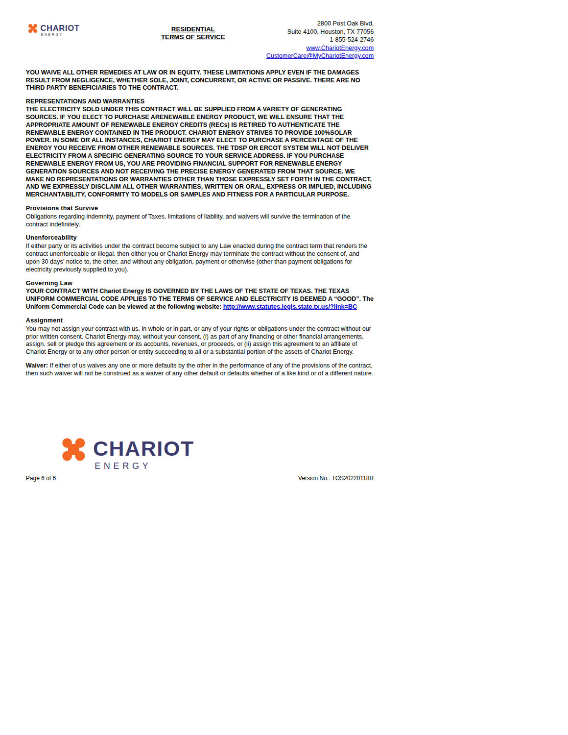CHARIOT ENERGY
RESIDENTIAL TERMS OF SERVICE
2800 Post Oak Blvd,
Suite 4100, Houston, TX 77056
1-855-524-2746
www.ChariotEnergy.com
CustomerCare@MyChariotEnergy.com
YOU WAIVE ALL OTHER REMEDIES AT LAW OR IN EQUITY. THESE LIMITATIONS APPLY EVEN IF THE DAMAGES RESULT FROM NEGLIGENCE, WHETHER SOLE, JOINT, CONCURRENT, OR ACTIVE OR PASSIVE. THERE ARE NO THIRD PARTY BENEFICIARIES TO THE CONTRACT.
REPRESENTATIONS AND WARRANTIES
THE ELECTRICITY SOLD UNDER THIS CONTRACT WILL BE SUPPLIED FROM A VARIETY OF GENERATING SOURCES. IF YOU ELECT TO PURCHASE ARENEWABLE ENERGY PRODUCT, WE WILL ENSURE THAT THE APPROPRIATE AMOUNT OF RENEWABLE ENERGY CREDITS (RECs) IS RETIRED TO AUTHENTICATE THE RENEWABLE ENERGY CONTAINED IN THE PRODUCT. CHARIOT ENERGY STRIVES TO PROVIDE 100%SOLAR POWER. IN SOME OR ALL INSTANCES, CHARIOT ENERGY MAY ELECT TO PURCHASE A PERCENTAGE OF THE ENERGY YOU RECEIVE FROM OTHER RENEWABLE SOURCES. THE TDSP OR ERCOT SYSTEM WILL NOT DELIVER ELECTRICITY FROM A SPECIFIC GENERATING SOURCE TO YOUR SERVICE ADDRESS. IF YOU PURCHASE RENEWABLE ENERGY FROM US, YOU ARE PROVIDING FINANCIAL SUPPORT FOR RENEWABLE ENERGY GENERATION SOURCES AND NOT RECEIVING THE PRECISE ENERGY GENERATED FROM THAT SOURCE. WE MAKE NO REPRESENTATIONS OR WARRANTIES OTHER THAN THOSE EXPRESSLY SET FORTH IN THE CONTRACT, AND WE EXPRESSLY DISCLAIM ALL OTHER WARRANTIES, WRITTEN OR ORAL, EXPRESS OR IMPLIED, INCLUDING MERCHANTABILITY, CONFORMITY TO MODELS OR SAMPLES AND FITNESS FOR A PARTICULAR PURPOSE.
Provisions that Survive
Obligations regarding indemnity, payment of Taxes, limitations of liability, and waivers will survive the termination of the contract indefinitely.
Unenforceability
If either party or its activities under the contract become subject to any Law enacted during the contract term that renders the contract unenforceable or illegal, then either you or Chariot Energy may terminate the contract without the consent of, and upon 30 days’ notice to, the other, and without any obligation, payment or otherwise (other than payment obligations for electricity previously supplied to you).
Governing Law
YOUR CONTRACT WITH Chariot Energy IS GOVERNED BY THE LAWS OF THE STATE OF TEXAS. THE TEXAS UNIFORM COMMERCIAL CODE APPLIES TO THE TERMS OF SERVICE AND ELECTRICITY IS DEEMED A “GOOD”. The Uniform Commercial Code can be viewed at the following website: http://www.statutes.legis.state.tx.us/?link=BC
Assignment
You may not assign your contract with us, in whole or in part, or any of your rights or obligations under the contract without our prior written consent. Chariot Energy may, without your consent, (i) as part of any financing or other financial arrangements, assign, sell or pledge this agreement or its accounts, revenues, or proceeds, or (ii) assign this agreement to an affiliate of Chariot Energy or to any other person or entity succeeding to all or a substantial portion of the assets of Chariot Energy.
Waiver: If either of us waives any one or more defaults by the other in the performance of any of the provisions of the contract, then such waiver will not be construed as a waiver of any other default or defaults whether of a like kind or of a different nature.
Page 6 of 6
CHARIOT ENERGY
Version No.: TOS20220118R